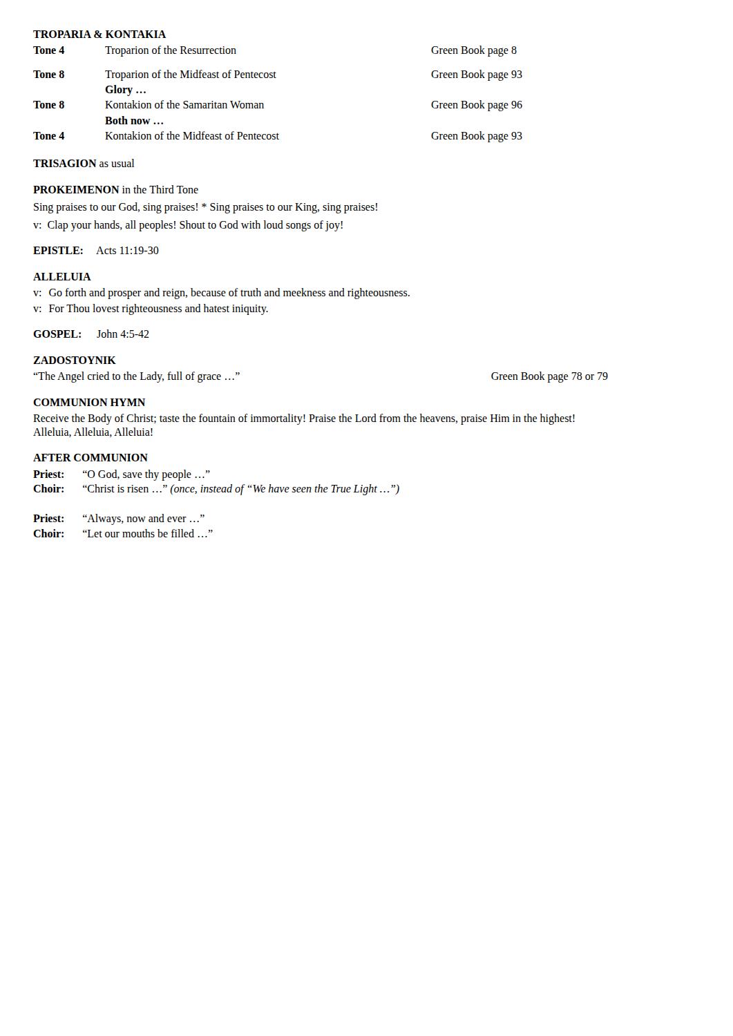Troparia & Kontakia
| Tone 4 | Troparion of the Resurrection | Green Book page 8 |
| Tone 8 | Troparion of the Midfeast of Pentecost | Green Book page 93 |
| | Glory … | |
| Tone 8 | Kontakion of the Samaritan Woman | Green Book page 96 |
| | Both now … | |
| Tone 4 | Kontakion of the Midfeast of Pentecost | Green Book page 93 |
TRISAGION as usual
PROKEIMENON in the Third Tone
Sing praises to our God, sing praises! * Sing praises to our King, sing praises!
v: Clap your hands, all peoples! Shout to God with loud songs of joy!
EPISTLE: Acts 11:19-30
Alleluia
v: Go forth and prosper and reign, because of truth and meekness and righteousness.
v: For Thou lovest righteousness and hatest iniquity.
GOSPEL: John 4:5-42
Zadostoynik
“The Angel cried to the Lady, full of grace …” Green Book page 78 or 79
Communion Hymn
Receive the Body of Christ; taste the fountain of immortality! Praise the Lord from the heavens, praise Him in the highest! Alleluia, Alleluia, Alleluia!
After Communion
Priest: “O God, save thy people …”
Choir: “Christ is risen …” (once, instead of “We have seen the True Light …”)
Priest: “Always, now and ever …”
Choir: “Let our mouths be filled …”